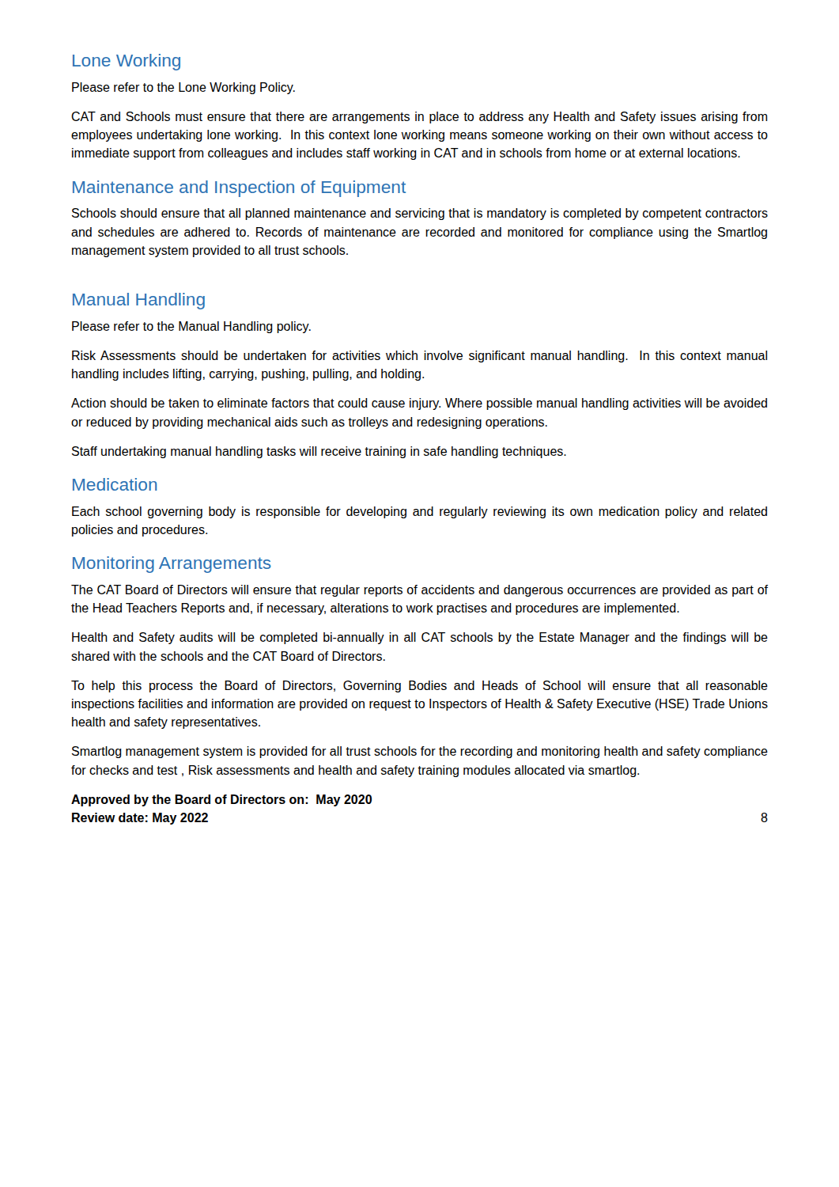Lone Working
Please refer to the Lone Working Policy.
CAT and Schools must ensure that there are arrangements in place to address any Health and Safety issues arising from employees undertaking lone working. In this context lone working means someone working on their own without access to immediate support from colleagues and includes staff working in CAT and in schools from home or at external locations.
Maintenance and Inspection of Equipment
Schools should ensure that all planned maintenance and servicing that is mandatory is completed by competent contractors and schedules are adhered to. Records of maintenance are recorded and monitored for compliance using the Smartlog management system provided to all trust schools.
Manual Handling
Please refer to the Manual Handling policy.
Risk Assessments should be undertaken for activities which involve significant manual handling. In this context manual handling includes lifting, carrying, pushing, pulling, and holding.
Action should be taken to eliminate factors that could cause injury. Where possible manual handling activities will be avoided or reduced by providing mechanical aids such as trolleys and redesigning operations.
Staff undertaking manual handling tasks will receive training in safe handling techniques.
Medication
Each school governing body is responsible for developing and regularly reviewing its own medication policy and related policies and procedures.
Monitoring Arrangements
The CAT Board of Directors will ensure that regular reports of accidents and dangerous occurrences are provided as part of the Head Teachers Reports and, if necessary, alterations to work practises and procedures are implemented.
Health and Safety audits will be completed bi-annually in all CAT schools by the Estate Manager and the findings will be shared with the schools and the CAT Board of Directors.
To help this process the Board of Directors, Governing Bodies and Heads of School will ensure that all reasonable inspections facilities and information are provided on request to Inspectors of Health & Safety Executive (HSE) Trade Unions health and safety representatives.
Smartlog management system is provided for all trust schools for the recording and monitoring health and safety compliance for checks and test , Risk assessments and health and safety training modules allocated via smartlog.
Approved by the Board of Directors on: May 2020
Review date: May 2022
8